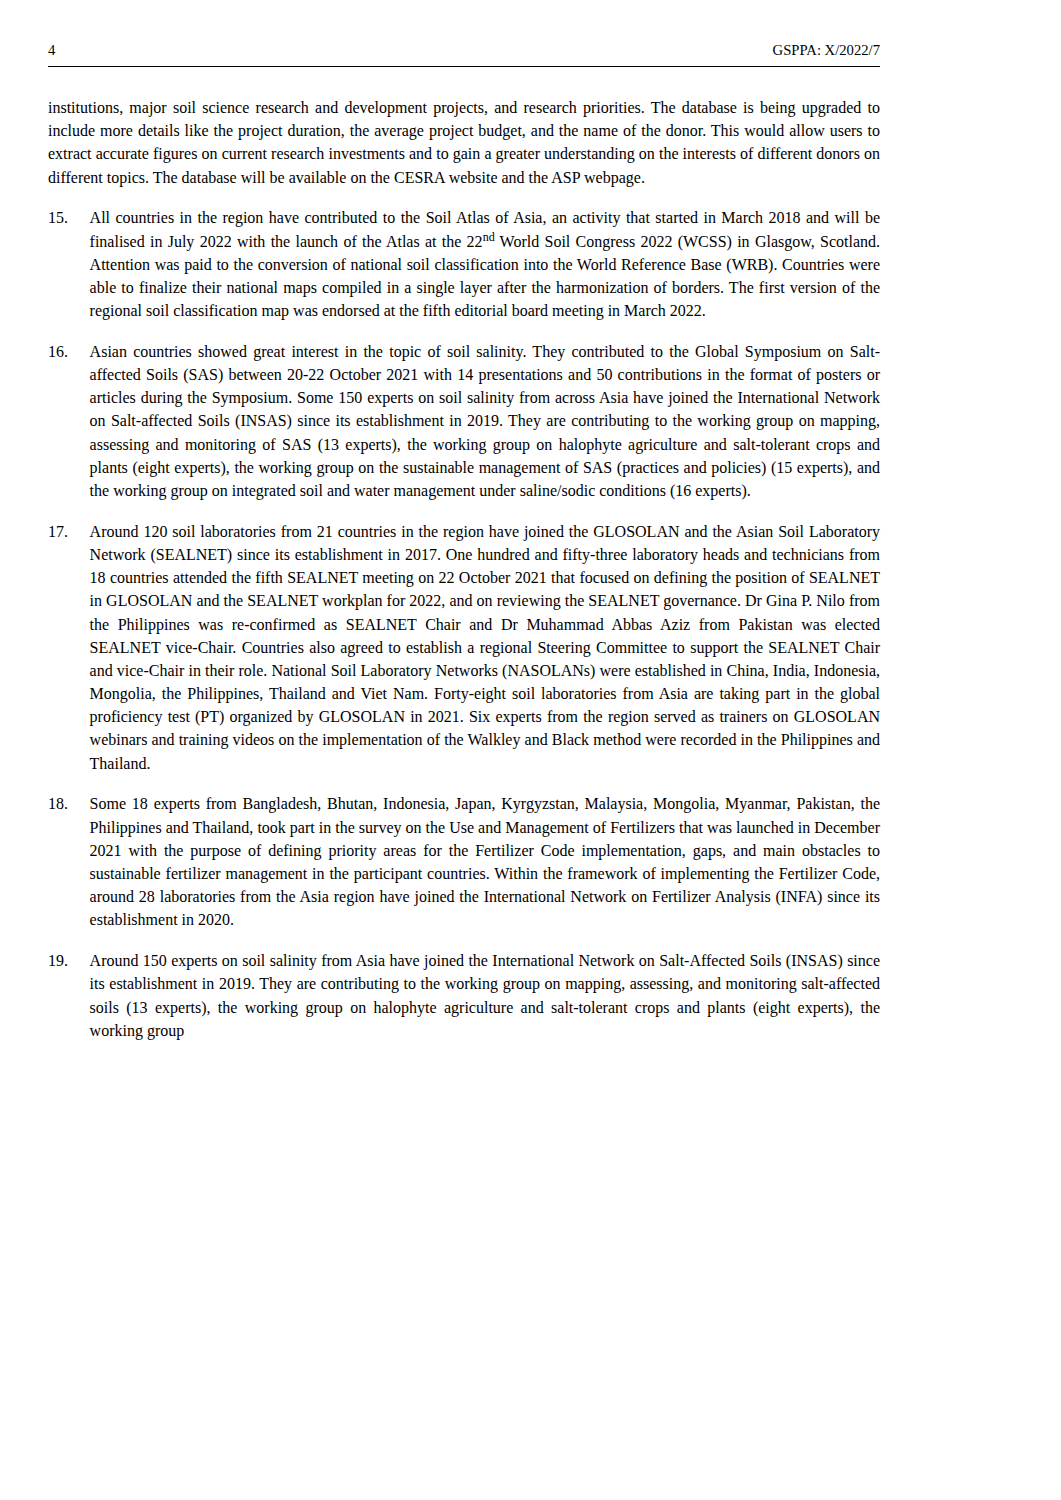4 GSPPA: X/2022/7
institutions, major soil science research and development projects, and research priorities. The database is being upgraded to include more details like the project duration, the average project budget, and the name of the donor. This would allow users to extract accurate figures on current research investments and to gain a greater understanding on the interests of different donors on different topics. The database will be available on the CESRA website and the ASP webpage.
All countries in the region have contributed to the Soil Atlas of Asia, an activity that started in March 2018 and will be finalised in July 2022 with the launch of the Atlas at the 22nd World Soil Congress 2022 (WCSS) in Glasgow, Scotland. Attention was paid to the conversion of national soil classification into the World Reference Base (WRB). Countries were able to finalize their national maps compiled in a single layer after the harmonization of borders. The first version of the regional soil classification map was endorsed at the fifth editorial board meeting in March 2022.
Asian countries showed great interest in the topic of soil salinity. They contributed to the Global Symposium on Salt-affected Soils (SAS) between 20-22 October 2021 with 14 presentations and 50 contributions in the format of posters or articles during the Symposium. Some 150 experts on soil salinity from across Asia have joined the International Network on Salt-affected Soils (INSAS) since its establishment in 2019. They are contributing to the working group on mapping, assessing and monitoring of SAS (13 experts), the working group on halophyte agriculture and salt-tolerant crops and plants (eight experts), the working group on the sustainable management of SAS (practices and policies) (15 experts), and the working group on integrated soil and water management under saline/sodic conditions (16 experts).
Around 120 soil laboratories from 21 countries in the region have joined the GLOSOLAN and the Asian Soil Laboratory Network (SEALNET) since its establishment in 2017. One hundred and fifty-three laboratory heads and technicians from 18 countries attended the fifth SEALNET meeting on 22 October 2021 that focused on defining the position of SEALNET in GLOSOLAN and the SEALNET workplan for 2022, and on reviewing the SEALNET governance. Dr Gina P. Nilo from the Philippines was re-confirmed as SEALNET Chair and Dr Muhammad Abbas Aziz from Pakistan was elected SEALNET vice-Chair. Countries also agreed to establish a regional Steering Committee to support the SEALNET Chair and vice-Chair in their role. National Soil Laboratory Networks (NASOLANs) were established in China, India, Indonesia, Mongolia, the Philippines, Thailand and Viet Nam. Forty-eight soil laboratories from Asia are taking part in the global proficiency test (PT) organized by GLOSOLAN in 2021. Six experts from the region served as trainers on GLOSOLAN webinars and training videos on the implementation of the Walkley and Black method were recorded in the Philippines and Thailand.
Some 18 experts from Bangladesh, Bhutan, Indonesia, Japan, Kyrgyzstan, Malaysia, Mongolia, Myanmar, Pakistan, the Philippines and Thailand, took part in the survey on the Use and Management of Fertilizers that was launched in December 2021 with the purpose of defining priority areas for the Fertilizer Code implementation, gaps, and main obstacles to sustainable fertilizer management in the participant countries. Within the framework of implementing the Fertilizer Code, around 28 laboratories from the Asia region have joined the International Network on Fertilizer Analysis (INFA) since its establishment in 2020.
Around 150 experts on soil salinity from Asia have joined the International Network on Salt-Affected Soils (INSAS) since its establishment in 2019. They are contributing to the working group on mapping, assessing, and monitoring salt-affected soils (13 experts), the working group on halophyte agriculture and salt-tolerant crops and plants (eight experts), the working group